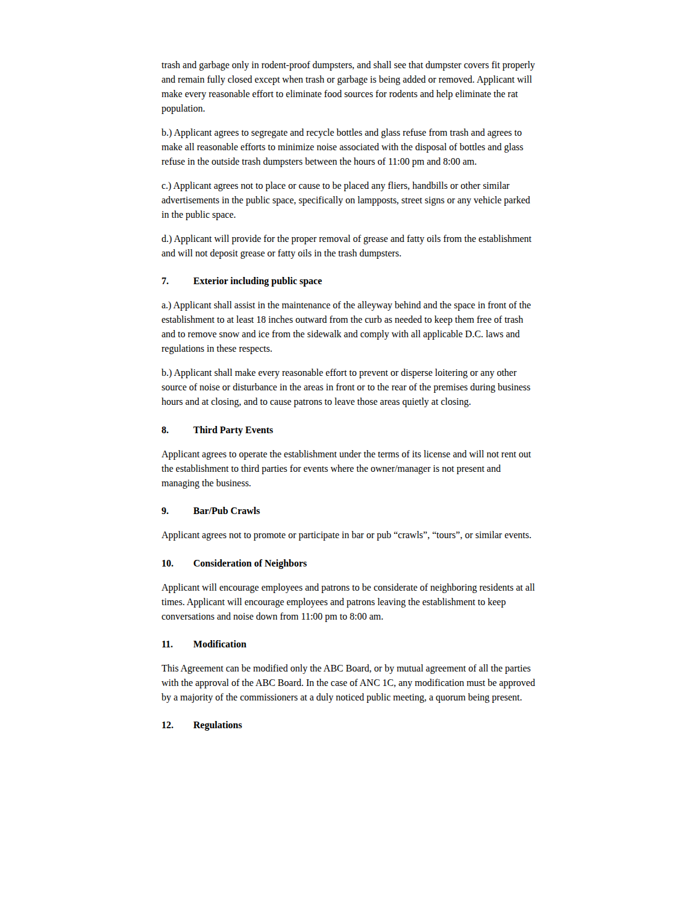trash and garbage only in rodent-proof dumpsters, and shall see that dumpster covers fit properly and remain fully closed except when trash or garbage is being added or removed. Applicant will make every reasonable effort to eliminate food sources for rodents and help eliminate the rat population.
b.) Applicant agrees to segregate and recycle bottles and glass refuse from trash and agrees to make all reasonable efforts to minimize noise associated with the disposal of bottles and glass refuse in the outside trash dumpsters between the hours of 11:00 pm and 8:00 am.
c.) Applicant agrees not to place or cause to be placed any fliers, handbills or other similar advertisements in the public space, specifically on lampposts, street signs or any vehicle parked in the public space.
d.) Applicant will provide for the proper removal of grease and fatty oils from the establishment and will not deposit grease or fatty oils in the trash dumpsters.
7. Exterior including public space
a.) Applicant shall assist in the maintenance of the alleyway behind and the space in front of the establishment to at least 18 inches outward from the curb as needed to keep them free of trash and to remove snow and ice from the sidewalk and comply with all applicable D.C. laws and regulations in these respects.
b.) Applicant shall make every reasonable effort to prevent or disperse loitering or any other source of noise or disturbance in the areas in front or to the rear of the premises during business hours and at closing, and to cause patrons to leave those areas quietly at closing.
8. Third Party Events
Applicant agrees to operate the establishment under the terms of its license and will not rent out the establishment to third parties for events where the owner/manager is not present and managing the business.
9. Bar/Pub Crawls
Applicant agrees not to promote or participate in bar or pub “crawls”, “tours”, or similar events.
10. Consideration of Neighbors
Applicant will encourage employees and patrons to be considerate of neighboring residents at all times. Applicant will encourage employees and patrons leaving the establishment to keep conversations and noise down from 11:00 pm to 8:00 am.
11. Modification
This Agreement can be modified only the ABC Board, or by mutual agreement of all the parties with the approval of the ABC Board. In the case of ANC 1C, any modification must be approved by a majority of the commissioners at a duly noticed public meeting, a quorum being present.
12. Regulations